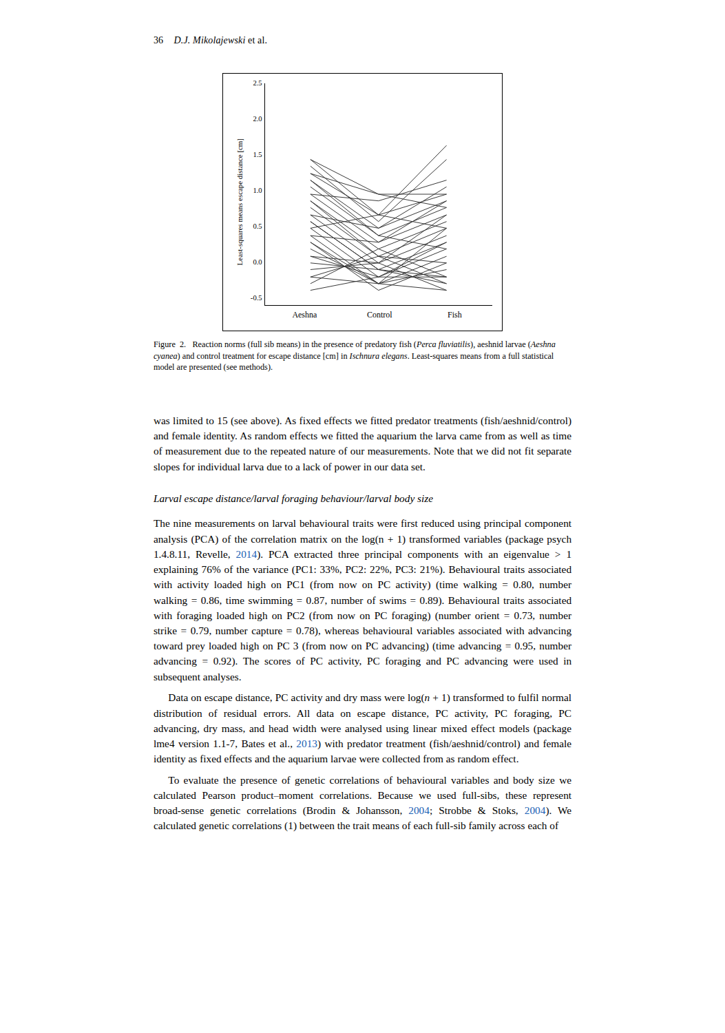36 D.J. Mikolajewski et al.
Least-squares means escape distance [cm]
2.5 2.0 1.5 1.0 0.5 0.0 -0.5
Aeshna Control Fish
Figure 2. Reaction norms (full sib means) in the presence of predatory fish (Perca fluviatilis), aeshnid larvae (Aeshna cyanea) and control treatment for escape distance [cm] in Ischnura elegans. Least-squares means from a full statistical model are presented (see methods).
was limited to 15 (see above). As fixed effects we fitted predator treatments (fish/aeshnid/control) and female identity. As random effects we fitted the aquarium the larva came from as well as time of measurement due to the repeated nature of our measurements. Note that we did not fit separate slopes for individual larva due to a lack of power in our data set.
Larval escape distance/larval foraging behaviour/larval body size
The nine measurements on larval behavioural traits were first reduced using principal component analysis (PCA) of the correlation matrix on the log(n + 1) transformed variables (package psych 1.4.8.11, Revelle, 2014). PCA extracted three principal components with an eigenvalue > 1 explaining 76% of the variance (PC1: 33%, PC2: 22%, PC3: 21%). Behavioural traits associated with activity loaded high on PC1 (from now on PC activity) (time walking = 0.80, number walking = 0.86, time swimming = 0.87, number of swims = 0.89). Behavioural traits associated with foraging loaded high on PC2 (from now on PC foraging) (number orient = 0.73, number strike = 0.79, number capture = 0.78), whereas behavioural variables associated with advancing toward prey loaded high on PC 3 (from now on PC advancing) (time advancing = 0.95, number advancing = 0.92). The scores of PC activity, PC foraging and PC advancing were used in subsequent analyses.
Data on escape distance, PC activity and dry mass were log(n + 1) transformed to fulfil normal distribution of residual errors. All data on escape distance, PC activity, PC foraging, PC advancing, dry mass, and head width were analysed using linear mixed effect models (package lme4 version 1.1-7, Bates et al., 2013) with predator treatment (fish/aeshnid/control) and female identity as fixed effects and the aquarium larvae were collected from as random effect.
To evaluate the presence of genetic correlations of behavioural variables and body size we calculated Pearson product–moment correlations. Because we used full-sibs, these represent broad-sense genetic correlations (Brodin & Johansson, 2004; Strobbe & Stoks, 2004). We calculated genetic correlations (1) between the trait means of each full-sib family across each of